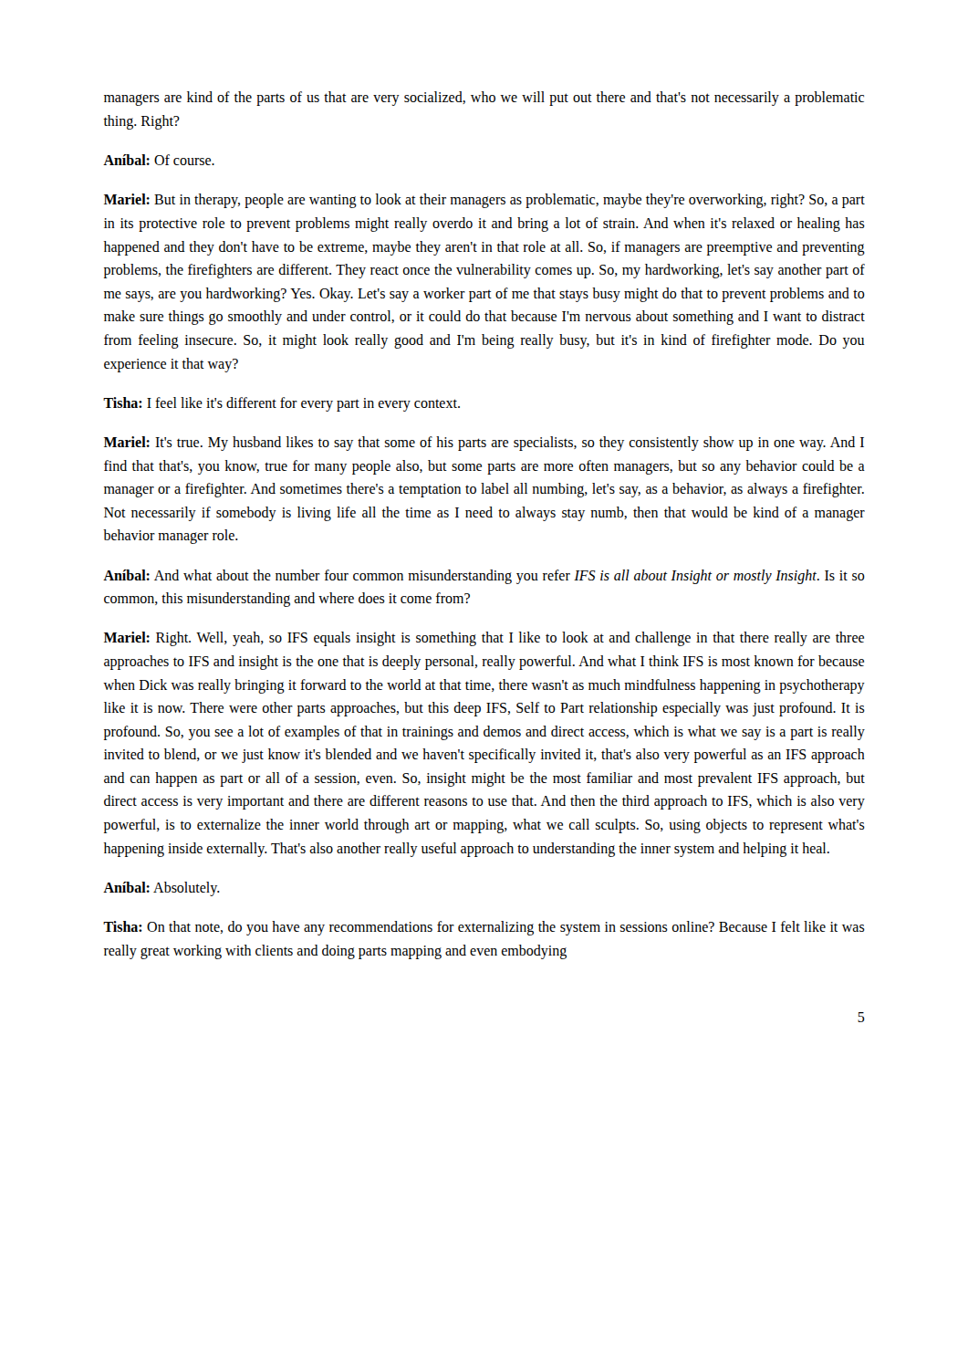managers are kind of the parts of us that are very socialized, who we will put out there and that's not necessarily a problematic thing. Right?
Aníbal: Of course.
Mariel: But in therapy, people are wanting to look at their managers as problematic, maybe they're overworking, right? So, a part in its protective role to prevent problems might really overdo it and bring a lot of strain. And when it's relaxed or healing has happened and they don't have to be extreme, maybe they aren't in that role at all. So, if managers are preemptive and preventing problems, the firefighters are different. They react once the vulnerability comes up. So, my hardworking, let's say another part of me says, are you hardworking? Yes. Okay. Let's say a worker part of me that stays busy might do that to prevent problems and to make sure things go smoothly and under control, or it could do that because I'm nervous about something and I want to distract from feeling insecure. So, it might look really good and I'm being really busy, but it's in kind of firefighter mode. Do you experience it that way?
Tisha: I feel like it's different for every part in every context.
Mariel: It's true. My husband likes to say that some of his parts are specialists, so they consistently show up in one way. And I find that that's, you know, true for many people also, but some parts are more often managers, but so any behavior could be a manager or a firefighter. And sometimes there's a temptation to label all numbing, let's say, as a behavior, as always a firefighter. Not necessarily if somebody is living life all the time as I need to always stay numb, then that would be kind of a manager behavior manager role.
Aníbal: And what about the number four common misunderstanding you refer IFS is all about Insight or mostly Insight. Is it so common, this misunderstanding and where does it come from?
Mariel: Right. Well, yeah, so IFS equals insight is something that I like to look at and challenge in that there really are three approaches to IFS and insight is the one that is deeply personal, really powerful. And what I think IFS is most known for because when Dick was really bringing it forward to the world at that time, there wasn't as much mindfulness happening in psychotherapy like it is now. There were other parts approaches, but this deep IFS, Self to Part relationship especially was just profound. It is profound. So, you see a lot of examples of that in trainings and demos and direct access, which is what we say is a part is really invited to blend, or we just know it's blended and we haven't specifically invited it, that's also very powerful as an IFS approach and can happen as part or all of a session, even. So, insight might be the most familiar and most prevalent IFS approach, but direct access is very important and there are different reasons to use that. And then the third approach to IFS, which is also very powerful, is to externalize the inner world through art or mapping, what we call sculpts. So, using objects to represent what's happening inside externally. That's also another really useful approach to understanding the inner system and helping it heal.
Aníbal: Absolutely.
Tisha: On that note, do you have any recommendations for externalizing the system in sessions online? Because I felt like it was really great working with clients and doing parts mapping and even embodying
5